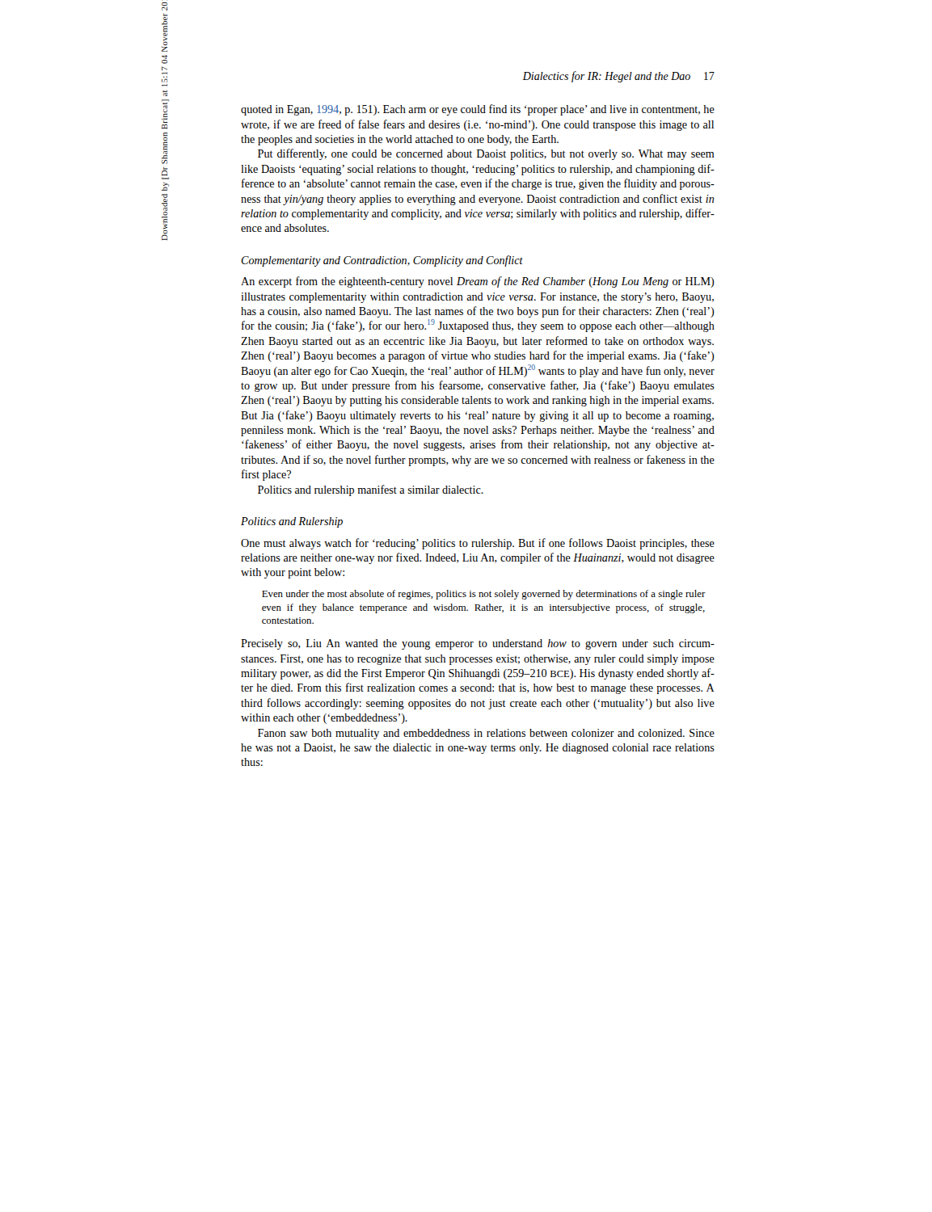Downloaded by [Dr Shannon Brincat] at 15:17 04 November 2014
Dialectics for IR: Hegel and the Dao 17
quoted in Egan, 1994, p. 151). Each arm or eye could find its ‘proper place’ and live in contentment, he wrote, if we are freed of false fears and desires (i.e. ‘no-mind’). One could transpose this image to all the peoples and societies in the world attached to one body, the Earth.
Put differently, one could be concerned about Daoist politics, but not overly so. What may seem like Daoists ‘equating’ social relations to thought, ‘reducing’ politics to rulership, and championing difference to an ‘absolute’ cannot remain the case, even if the charge is true, given the fluidity and porousness that yin/yang theory applies to everything and everyone. Daoist contradiction and conflict exist in relation to complementarity and complicity, and vice versa; similarly with politics and rulership, difference and absolutes.
Complementarity and Contradiction, Complicity and Conflict
An excerpt from the eighteenth-century novel Dream of the Red Chamber (Hong Lou Meng or HLM) illustrates complementarity within contradiction and vice versa. For instance, the story’s hero, Baoyu, has a cousin, also named Baoyu. The last names of the two boys pun for their characters: Zhen (‘real’) for the cousin; Jia (‘fake’), for our hero.19 Juxtaposed thus, they seem to oppose each other—although Zhen Baoyu started out as an eccentric like Jia Baoyu, but later reformed to take on orthodox ways. Zhen (‘real’) Baoyu becomes a paragon of virtue who studies hard for the imperial exams. Jia (‘fake’) Baoyu (an alter ego for Cao Xueqin, the ‘real’ author of HLM)20 wants to play and have fun only, never to grow up. But under pressure from his fearsome, conservative father, Jia (‘fake’) Baoyu emulates Zhen (‘real’) Baoyu by putting his considerable talents to work and ranking high in the imperial exams. But Jia (‘fake’) Baoyu ultimately reverts to his ‘real’ nature by giving it all up to become a roaming, penniless monk. Which is the ‘real’ Baoyu, the novel asks? Perhaps neither. Maybe the ‘realness’ and ‘fakeness’ of either Baoyu, the novel suggests, arises from their relationship, not any objective attributes. And if so, the novel further prompts, why are we so concerned with realness or fakeness in the first place?
Politics and rulership manifest a similar dialectic.
Politics and Rulership
One must always watch for ‘reducing’ politics to rulership. But if one follows Daoist principles, these relations are neither one-way nor fixed. Indeed, Liu An, compiler of the Huainanzi, would not disagree with your point below:
Even under the most absolute of regimes, politics is not solely governed by determinations of a single ruler even if they balance temperance and wisdom. Rather, it is an intersubjective process, of struggle, contestation.
Precisely so, Liu An wanted the young emperor to understand how to govern under such circumstances. First, one has to recognize that such processes exist; otherwise, any ruler could simply impose military power, as did the First Emperor Qin Shihuangdi (259–210 BCE). His dynasty ended shortly after he died. From this first realization comes a second: that is, how best to manage these processes. A third follows accordingly: seeming opposites do not just create each other (‘mutuality’) but also live within each other (‘embeddedness’).
Fanon saw both mutuality and embeddedness in relations between colonizer and colonized. Since he was not a Daoist, he saw the dialectic in one-way terms only. He diagnosed colonial race relations thus: